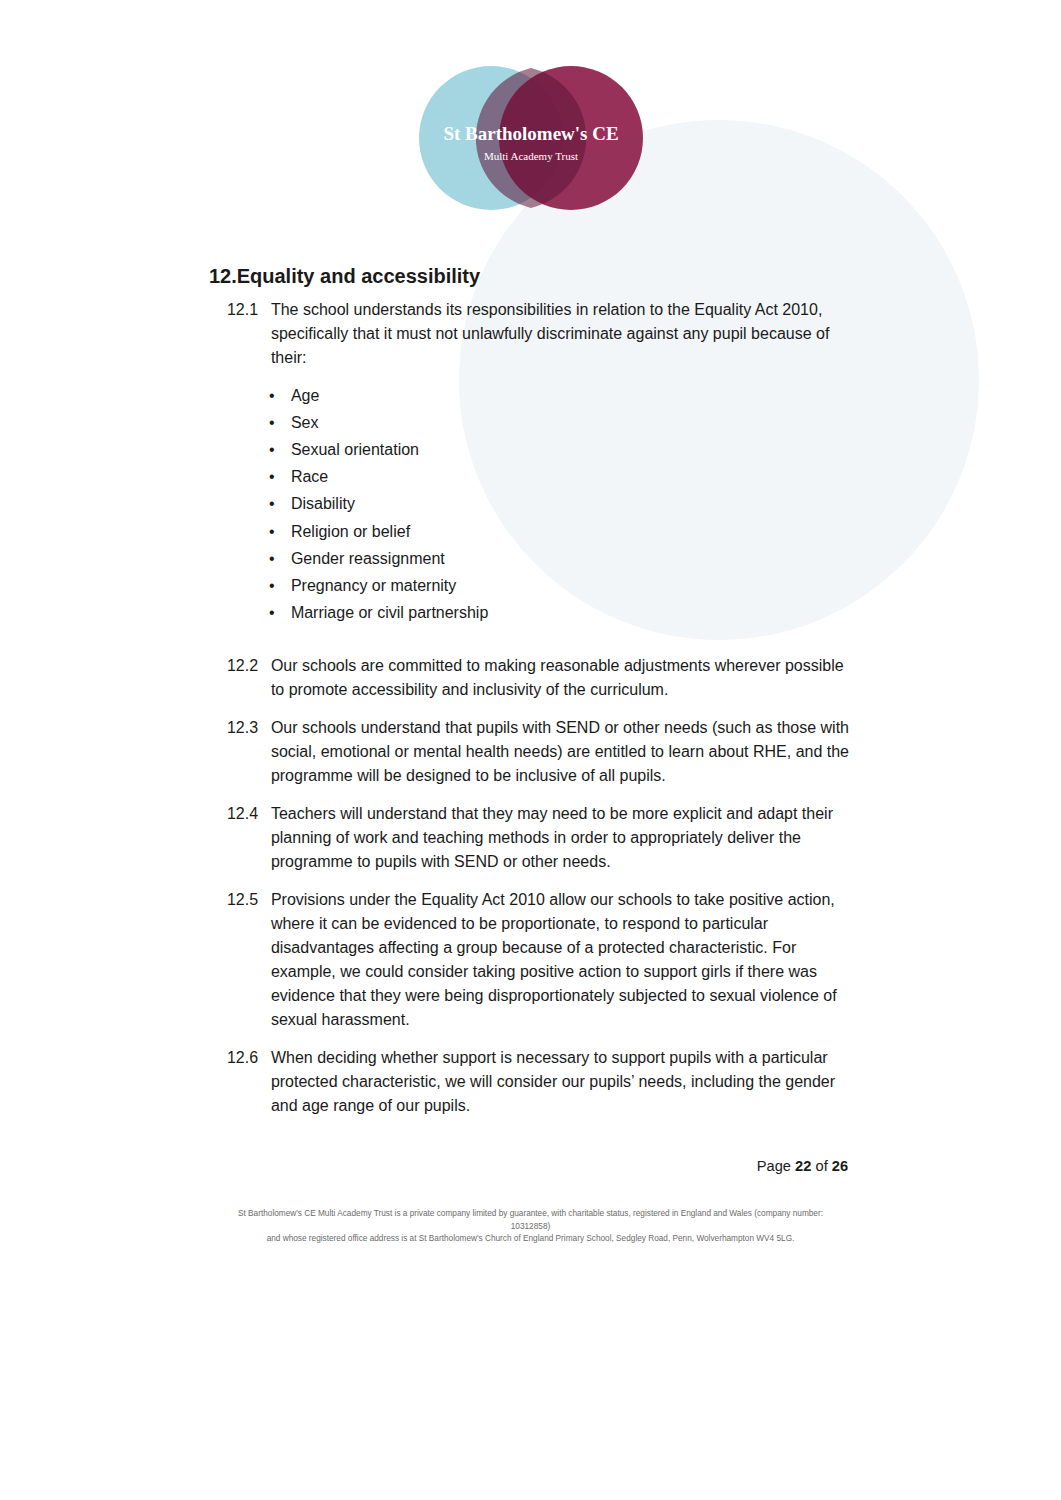St Bartholomew's CE Multi Academy Trust
12.Equality and accessibility
12.1
The school understands its responsibilities in relation to the Equality Act 2010, specifically that it must not unlawfully discriminate against any pupil because of their:
Age
Sex
Sexual orientation
Race
Disability
Religion or belief
Gender reassignment
Pregnancy or maternity
Marriage or civil partnership
12.2
Our schools are committed to making reasonable adjustments wherever possible to promote accessibility and inclusivity of the curriculum.
12.3
Our schools understand that pupils with SEND or other needs (such as those with social, emotional or mental health needs) are entitled to learn about RHE, and the programme will be designed to be inclusive of all pupils.
12.4
Teachers will understand that they may need to be more explicit and adapt their planning of work and teaching methods in order to appropriately deliver the programme to pupils with SEND or other needs.
12.5
Provisions under the Equality Act 2010 allow our schools to take positive action, where it can be evidenced to be proportionate, to respond to particular disadvantages affecting a group because of a protected characteristic. For example, we could consider taking positive action to support girls if there was evidence that they were being disproportionately subjected to sexual violence of sexual harassment.
12.6
When deciding whether support is necessary to support pupils with a particular protected characteristic, we will consider our pupils’ needs, including the gender and age range of our pupils.
Page 22 of 26
St Bartholomew's CE Multi Academy Trust is a private company limited by guarantee, with charitable status, registered in England and Wales (company number: 10312858)
and whose registered office address is at St Bartholomew's Church of England Primary School, Sedgley Road, Penn, Wolverhampton WV4 5LG.